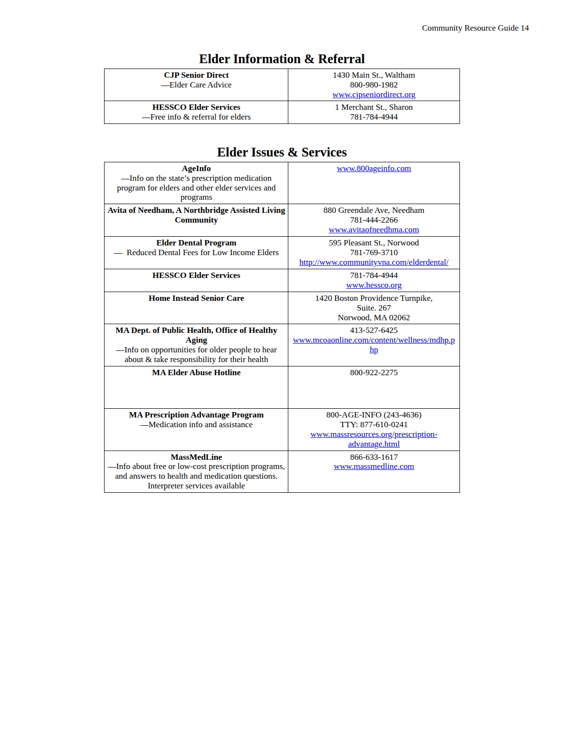Community Resource Guide 14
Elder Information & Referral
| CJP Senior Direct —Elder Care Advice | 1430 Main St., Waltham 800-980-1982 www.cjpseniordirect.org |
| HESSCO Elder Services —Free info & referral for elders | 1 Merchant St., Sharon 781-784-4944 |
Elder Issues & Services
| AgeInfo —Info on the state’s prescription medication program for elders and other elder services and programs | www.800ageinfo.com |
| Avita of Needham, A Northbridge Assisted Living Community | 880 Greendale Ave, Needham 781-444-2266 www.avitaofneedhma.com |
| Elder Dental Program — Reduced Dental Fees for Low Income Elders | 595 Pleasant St., Norwood 781-769-3710 http://www.communityvna.com/elderdental/ |
| HESSCO Elder Services | 781-784-4944 www.hessco.org |
| Home Instead Senior Care | 1420 Boston Providence Turnpike, Suite. 267 Norwood, MA 02062 |
| MA Dept. of Public Health, Office of Healthy Aging —Info on opportunities for older people to hear about & take responsibility for their health | 413-527-6425 www.mcoaonline.com/content/wellness/mdhp.php |
| MA Elder Abuse Hotline | 800-922-2275 |
| MA Prescription Advantage Program —Medication info and assistance | 800-AGE-INFO (243-4636) TTY: 877-610-0241 www.massresources.org/prescription-advantage.html |
| MassMedLine —Info about free or low-cost prescription programs, and answers to health and medication questions. Interpreter services available | 866-633-1617 www.massmedline.com |